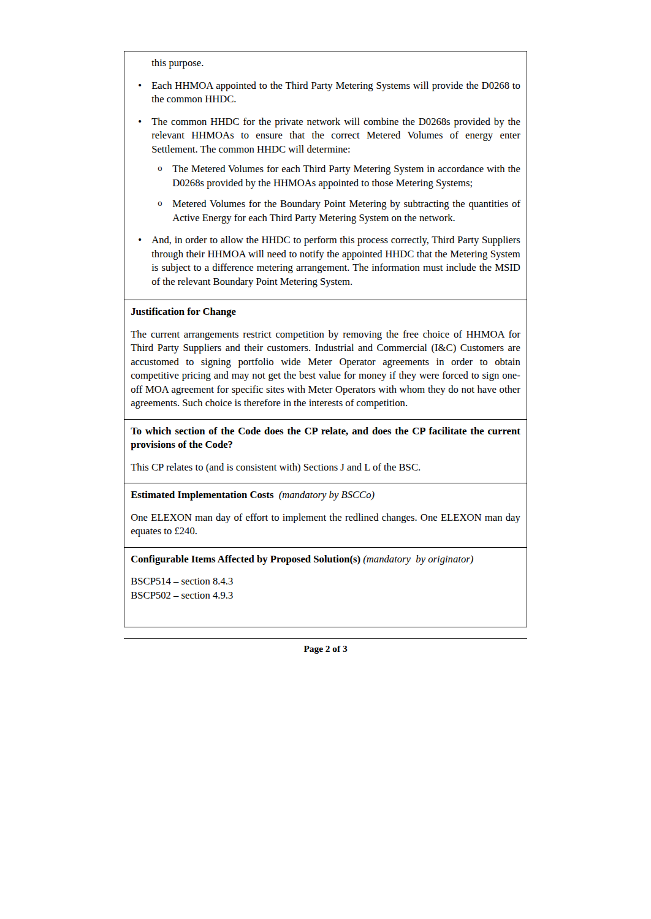| this purpose. Each HHMOA appointed to the Third Party Metering Systems will provide the D0268 to the common HHDC. The common HHDC for the private network will combine the D0268s provided by the relevant HHMOAs to ensure that the correct Metered Volumes of energy enter Settlement. The common HHDC will determine: The Metered Volumes for each Third Party Metering System in accordance with the D0268s provided by the HHMOAs appointed to those Metering Systems; Metered Volumes for the Boundary Point Metering by subtracting the quantities of Active Energy for each Third Party Metering System on the network. And, in order to allow the HHDC to perform this process correctly, Third Party Suppliers through their HHMOA will need to notify the appointed HHDC that the Metering System is subject to a difference metering arrangement. The information must include the MSID of the relevant Boundary Point Metering System. |
| Justification for Change The current arrangements restrict competition by removing the free choice of HHMOA for Third Party Suppliers and their customers. Industrial and Commercial (I&C) Customers are accustomed to signing portfolio wide Meter Operator agreements in order to obtain competitive pricing and may not get the best value for money if they were forced to sign one-off MOA agreement for specific sites with Meter Operators with whom they do not have other agreements. Such choice is therefore in the interests of competition. |
| To which section of the Code does the CP relate, and does the CP facilitate the current provisions of the Code? This CP relates to (and is consistent with) Sections J and L of the BSC. |
| Estimated Implementation Costs (mandatory by BSCCo) One ELEXON man day of effort to implement the redlined changes. One ELEXON man day equates to £240. |
| Configurable Items Affected by Proposed Solution(s) (mandatory by originator) BSCP514 – section 8.4.3 BSCP502 – section 4.9.3 |
Page 2 of 3